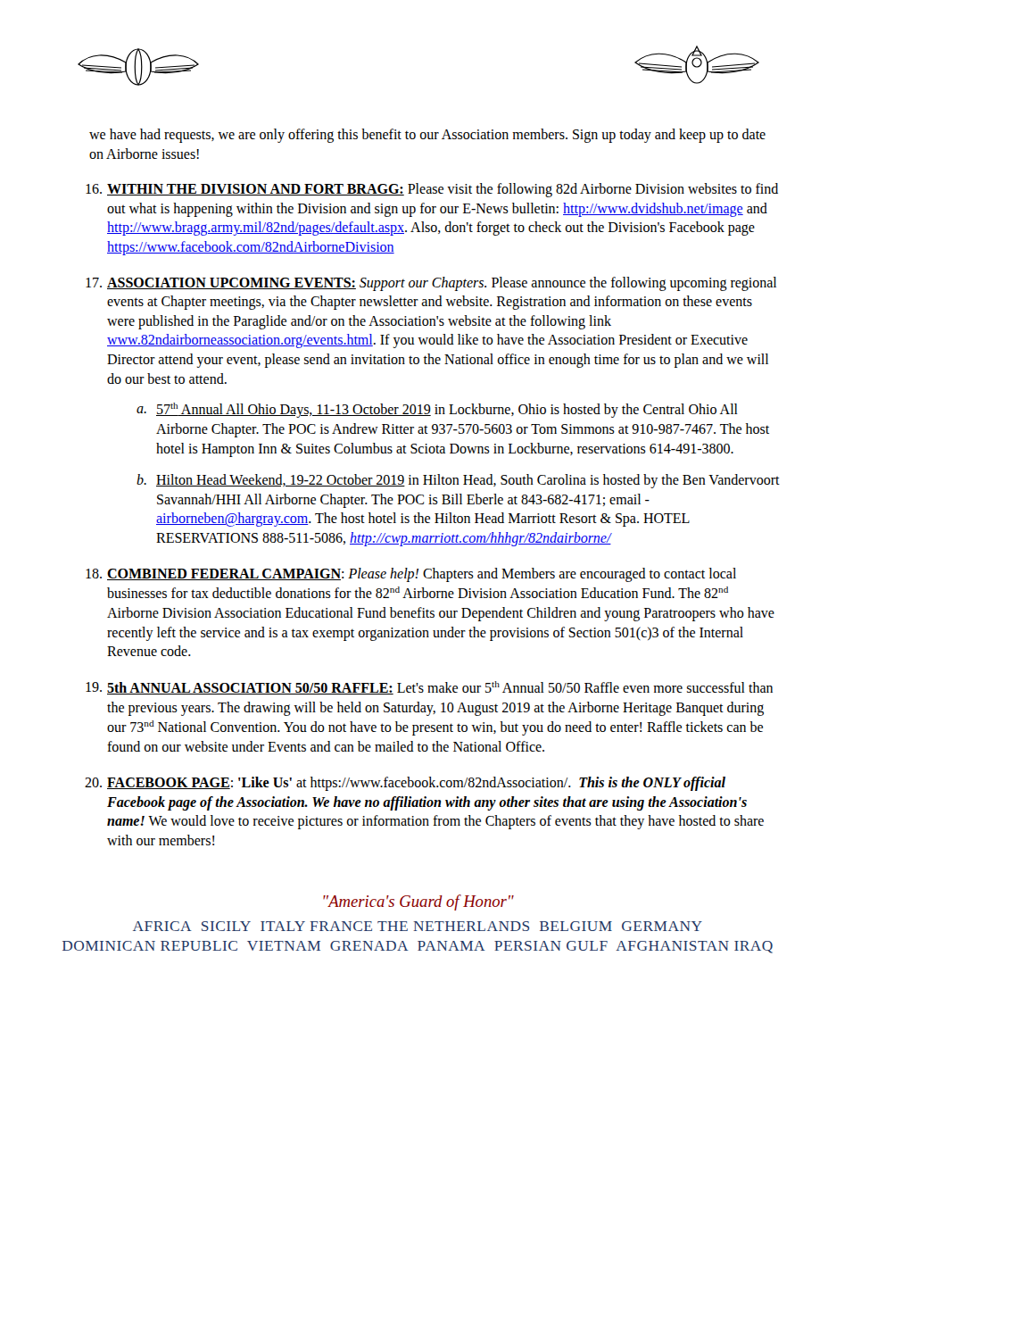we have had requests, we are only offering this benefit to our Association members. Sign up today and keep up to date on Airborne issues!
16. WITHIN THE DIVISION AND FORT BRAGG: Please visit the following 82d Airborne Division websites to find out what is happening within the Division and sign up for our E-News bulletin: http://www.dvidshub.net/image and http://www.bragg.army.mil/82nd/pages/default.aspx. Also, don't forget to check out the Division's Facebook page https://www.facebook.com/82ndAirborneDivision
17. ASSOCIATION UPCOMING EVENTS: Support our Chapters. Please announce the following upcoming regional events at Chapter meetings, via the Chapter newsletter and website. Registration and information on these events were published in the Paraglide and/or on the Association's website at the following link www.82ndairborneassociation.org/events.html. If you would like to have the Association President or Executive Director attend your event, please send an invitation to the National office in enough time for us to plan and we will do our best to attend.
a. 57th Annual All Ohio Days, 11-13 October 2019 in Lockburne, Ohio is hosted by the Central Ohio All Airborne Chapter. The POC is Andrew Ritter at 937-570-5603 or Tom Simmons at 910-987-7467. The host hotel is Hampton Inn & Suites Columbus at Sciota Downs in Lockburne, reservations 614-491-3800.
b. Hilton Head Weekend, 19-22 October 2019 in Hilton Head, South Carolina is hosted by the Ben Vandervoort Savannah/HHI All Airborne Chapter. The POC is Bill Eberle at 843-682-4171; email - airborneben@hargray.com. The host hotel is the Hilton Head Marriott Resort & Spa. HOTEL RESERVATIONS 888-511-5086, http://cwp.marriott.com/hhhgr/82ndairborne/
18. COMBINED FEDERAL CAMPAIGN: Please help! Chapters and Members are encouraged to contact local businesses for tax deductible donations for the 82nd Airborne Division Association Education Fund. The 82nd Airborne Division Association Educational Fund benefits our Dependent Children and young Paratroopers who have recently left the service and is a tax exempt organization under the provisions of Section 501(c)3 of the Internal Revenue code.
19. 5th ANNUAL ASSOCIATION 50/50 RAFFLE: Let's make our 5th Annual 50/50 Raffle even more successful than the previous years. The drawing will be held on Saturday, 10 August 2019 at the Airborne Heritage Banquet during our 73nd National Convention. You do not have to be present to win, but you do need to enter! Raffle tickets can be found on our website under Events and can be mailed to the National Office.
20. FACEBOOK PAGE: 'Like Us' at https://www.facebook.com/82ndAssociation/. This is the ONLY official Facebook page of the Association. We have no affiliation with any other sites that are using the Association's name! We would love to receive pictures or information from the Chapters of events that they have hosted to share with our members!
"America's Guard of Honor"
AFRICA SICILY ITALY FRANCE THE NETHERLANDS BELGIUM GERMANY
DOMINICAN REPUBLIC VIETNAM GRENADA PANAMA PERSIAN GULF AFGHANISTAN IRAQ